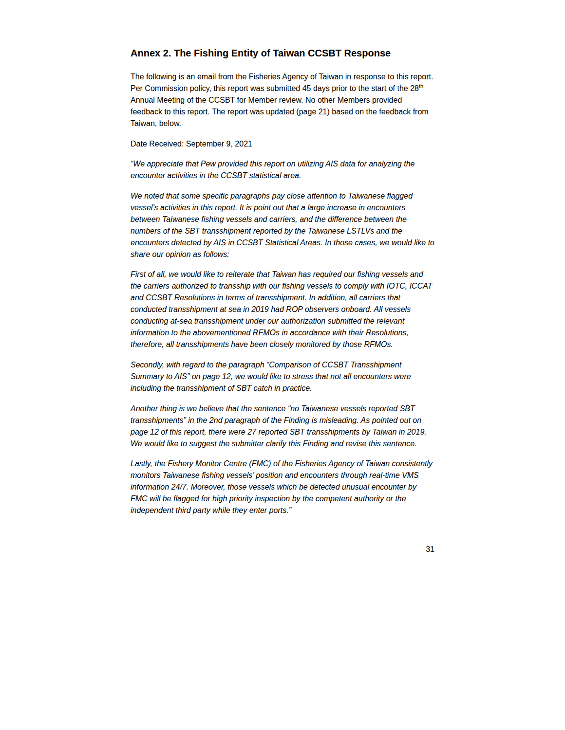Annex 2. The Fishing Entity of Taiwan CCSBT Response
The following is an email from the Fisheries Agency of Taiwan in response to this report. Per Commission policy, this report was submitted 45 days prior to the start of the 28th Annual Meeting of the CCSBT for Member review. No other Members provided feedback to this report. The report was updated (page 21) based on the feedback from Taiwan, below.
Date Received: September 9, 2021
“We appreciate that Pew provided this report on utilizing AIS data for analyzing the encounter activities in the CCSBT statistical area.
We noted that some specific paragraphs pay close attention to Taiwanese flagged vessel’s activities in this report. It is point out that a large increase in encounters between Taiwanese fishing vessels and carriers, and the difference between the numbers of the SBT transshipment reported by the Taiwanese LSTLVs and the encounters detected by AIS in CCSBT Statistical Areas. In those cases, we would like to share our opinion as follows:
First of all, we would like to reiterate that Taiwan has required our fishing vessels and the carriers authorized to transship with our fishing vessels to comply with IOTC, ICCAT and CCSBT Resolutions in terms of transshipment. In addition, all carriers that conducted transshipment at sea in 2019 had ROP observers onboard. All vessels conducting at-sea transshipment under our authorization submitted the relevant information to the abovementioned RFMOs in accordance with their Resolutions, therefore, all transshipments have been closely monitored by those RFMOs.
Secondly, with regard to the paragraph “Comparison of CCSBT Transshipment Summary to AIS” on page 12, we would like to stress that not all encounters were including the transshipment of SBT catch in practice.
Another thing is we believe that the sentence “no Taiwanese vessels reported SBT transshipments” in the 2nd paragraph of the Finding is misleading. As pointed out on page 12 of this report, there were 27 reported SBT transshipments by Taiwan in 2019. We would like to suggest the submitter clarify this Finding and revise this sentence.
Lastly, the Fishery Monitor Centre (FMC) of the Fisheries Agency of Taiwan consistently monitors Taiwanese fishing vessels’ position and encounters through real-time VMS information 24/7. Moreover, those vessels which be detected unusual encounter by FMC will be flagged for high priority inspection by the competent authority or the independent third party while they enter ports.”
31